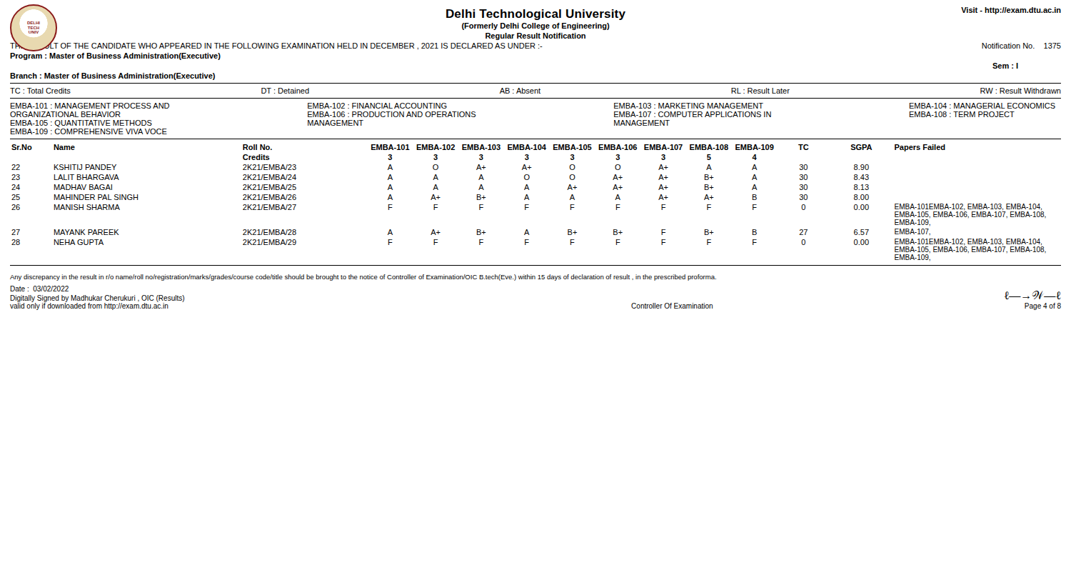Visit - http://exam.dtu.ac.in
DELHI
TECH
UNIV
Delhi Technological University
(Formerly Delhi College of Engineering)
Regular Result Notification
THE RESULT OF THE CANDIDATE WHO APPEARED IN THE FOLLOWING EXAMINATION HELD IN DECEMBER , 2021 IS DECLARED AS UNDER :- Notification No. 1375
Program : Master of Business Administration(Executive)
Sem : I
Branch : Master of Business Administration(Executive)
TC : Total Credits DT : Detained AB : Absent RL : Result Later RW : Result Withdrawn
EMBA-101 : MANAGEMENT PROCESS AND
ORGANIZATIONAL BEHAVIOR
EMBA-105 : QUANTITATIVE METHODS
EMBA-109 : COMPREHENSIVE VIVA VOCE
EMBA-102 : FINANCIAL ACCOUNTING
EMBA-106 : PRODUCTION AND OPERATIONS
MANAGEMENT
EMBA-103 : MARKETING MANAGEMENT
EMBA-107 : COMPUTER APPLICATIONS IN
MANAGEMENT
EMBA-104 : MANAGERIAL ECONOMICS
EMBA-108 : TERM PROJECT
| Sr.No | Name | Roll No. | EMBA-101 | EMBA-102 | EMBA-103 | EMBA-104 | EMBA-105 | EMBA-106 | EMBA-107 | EMBA-108 | EMBA-109 | TC | SGPA | Papers Failed |
| --- | --- | --- | --- | --- | --- | --- | --- | --- | --- | --- | --- | --- | --- | --- |
| | | Credits | 3 | 3 | 3 | 3 | 3 | 3 | 3 | 5 | 4 | | | |
| 22 | KSHITIJ PANDEY | 2K21/EMBA/23 | A | O | A+ | A+ | O | O | A+ | A | A | 30 | 8.90 | |
| 23 | LALIT BHARGAVA | 2K21/EMBA/24 | A | A | A | O | O | A+ | A+ | B+ | A | 30 | 8.43 | |
| 24 | MADHAV BAGAI | 2K21/EMBA/25 | A | A | A | A | A+ | A+ | A+ | B+ | A | 30 | 8.13 | |
| 25 | MAHINDER PAL SINGH | 2K21/EMBA/26 | A | A+ | B+ | A | A | A | A+ | A+ | B | 30 | 8.00 | |
| 26 | MANISH SHARMA | 2K21/EMBA/27 | F | F | F | F | F | F | F | F | F | 0 | 0.00 | EMBA-101EMBA-102, EMBA-103, EMBA-104, EMBA-105, EMBA-106, EMBA-107, EMBA-108, EMBA-109, |
| 27 | MAYANK PAREEK | 2K21/EMBA/28 | A | A+ | B+ | A | B+ | B+ | F | B+ | B | 27 | 6.57 | EMBA-107, |
| 28 | NEHA GUPTA | 2K21/EMBA/29 | F | F | F | F | F | F | F | F | F | 0 | 0.00 | EMBA-101EMBA-102, EMBA-103, EMBA-104, EMBA-105, EMBA-106, EMBA-107, EMBA-108, EMBA-109, |
Any discrepancy in the result in r/o name/roll no/registration/marks/grades/course code/title should be brought to the notice of Controller of Examination/OIC B.tech(Eve.) within 15 days of declaration of result , in the prescribed proforma.
Date : 03/02/2022
Digitally Signed by Madhukar Cherukuri , OIC (Results)
valid only if downloaded from http://exam.dtu.ac.in
Controller Of Examination
ℓ—→𝒲—ℓ
Page 4 of 8